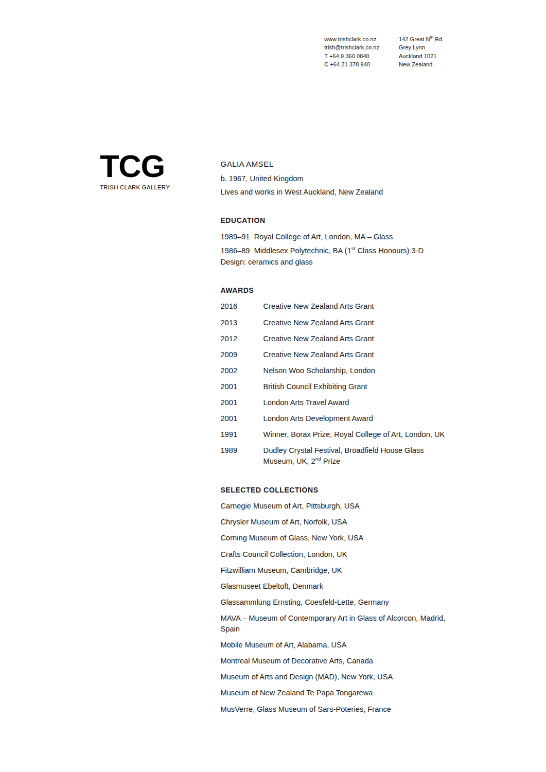www.trishclark.co.nz
trish@trishclark.co.nz
T +64 9 360 0840
C +64 21 378 940
142 Great Nth Rd
Grey Lynn
Auckland 1021
New Zealand
TCG
TRISH CLARK GALLERY
Galia Amsel
b. 1967, United Kingdom
Lives and works in West Auckland, New Zealand
Education
1989–91 Royal College of Art, London, MA – Glass
1986–89 Middlesex Polytechnic, BA (1st Class Honours) 3-D Design: ceramics and glass
Awards
2016
Creative New Zealand Arts Grant
2013
Creative New Zealand Arts Grant
2012
Creative New Zealand Arts Grant
2009
Creative New Zealand Arts Grant
2002
Nelson Woo Scholarship, London
2001
British Council Exhibiting Grant
2001
London Arts Travel Award
2001
London Arts Development Award
1991
Winner, Borax Prize, Royal College of Art, London, UK
1989
Dudley Crystal Festival, Broadfield House Glass Museum, UK, 2nd Prize
Selected Collections
Carnegie Museum of Art, Pittsburgh, USA
Chrysler Museum of Art, Norfolk, USA
Corning Museum of Glass, New York, USA
Crafts Council Collection, London, UK
Fitzwilliam Museum, Cambridge, UK
Glasmuseet Ebeltoft, Denmark
Glassammlung Ernsting, Coesfeld-Lette, Germany
MAVA – Museum of Contemporary Art in Glass of Alcorcon, Madrid, Spain
Mobile Museum of Art, Alabama, USA
Montreal Museum of Decorative Arts, Canada
Museum of Arts and Design (MAD), New York, USA
Museum of New Zealand Te Papa Tongarewa
MusVerre, Glass Museum of Sars-Poteries, France